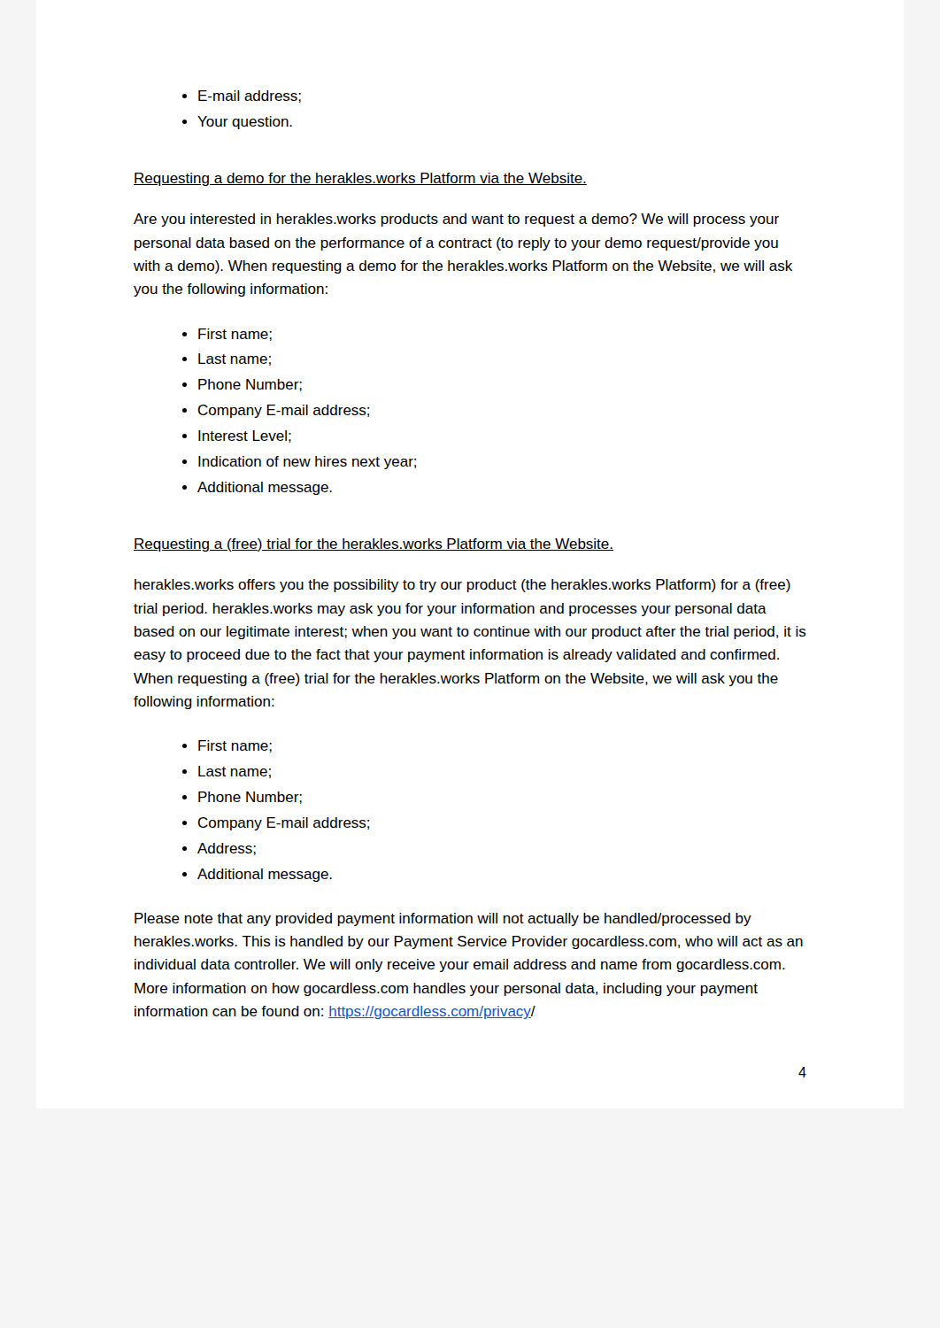E-mail address;
Your question.
Requesting a demo for the herakles.works Platform via the Website.
Are you interested in herakles.works products and want to request a demo? We will process your personal data based on the performance of a contract (to reply to your demo request/provide you with a demo). When requesting a demo for the herakles.works Platform on the Website, we will ask you the following information:
First name;
Last name;
Phone Number;
Company E-mail address;
Interest Level;
Indication of new hires next year;
Additional message.
Requesting a (free) trial for the herakles.works Platform via the Website.
herakles.works offers you the possibility to try our product (the herakles.works Platform) for a (free) trial period. herakles.works may ask you for your information and processes your personal data based on our legitimate interest; when you want to continue with our product after the trial period, it is easy to proceed due to the fact that your payment information is already validated and confirmed. When requesting a (free) trial for the herakles.works Platform on the Website, we will ask you the following information:
First name;
Last name;
Phone Number;
Company E-mail address;
Address;
Additional message.
Please note that any provided payment information will not actually be handled/processed by herakles.works. This is handled by our Payment Service Provider gocardless.com, who will act as an individual data controller. We will only receive your email address and name from gocardless.com. More information on how gocardless.com handles your personal data, including your payment information can be found on: https://gocardless.com/privacy/
4